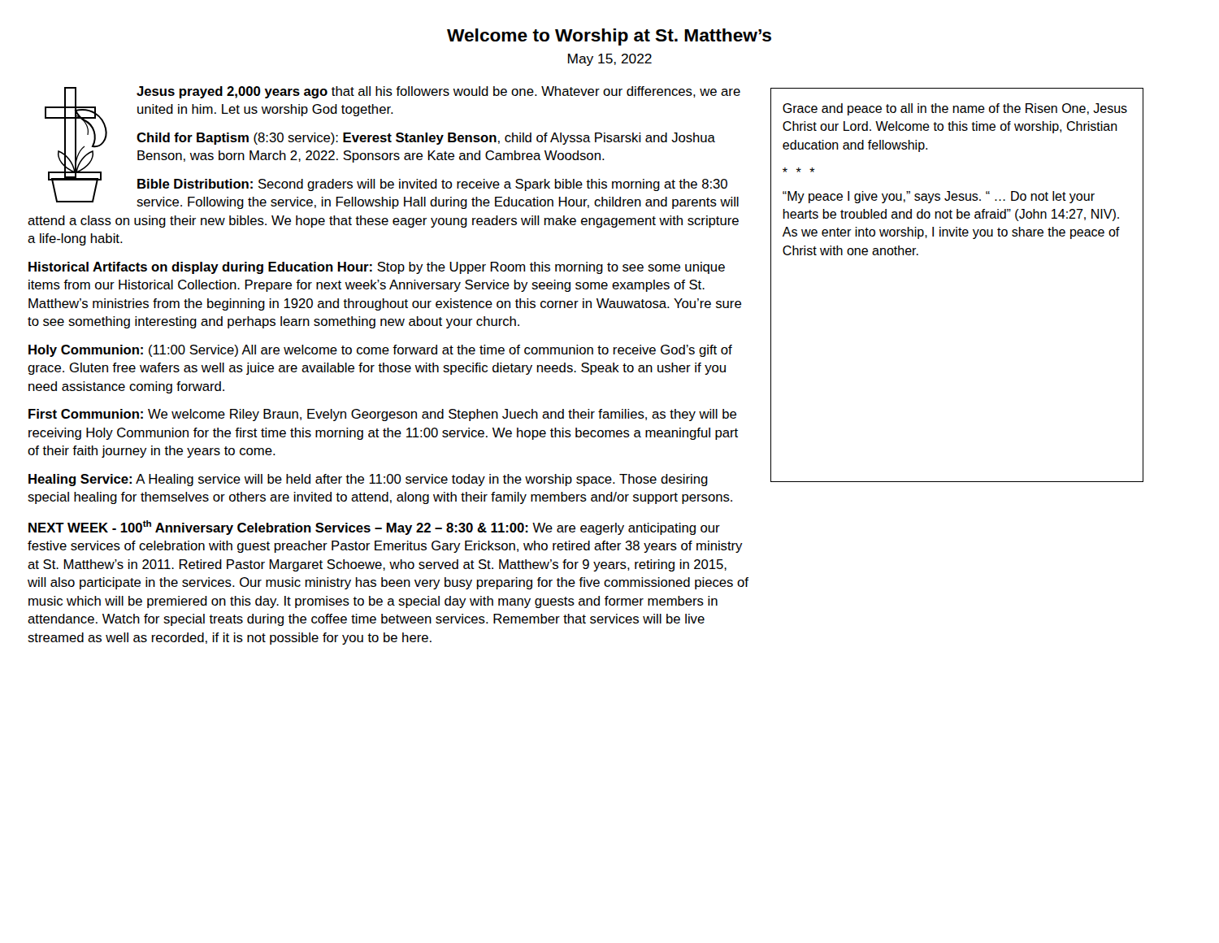Welcome to Worship at St. Matthew’s
May 15, 2022
Jesus prayed 2,000 years ago that all his followers would be one. Whatever our differences, we are united in him. Let us worship God together.
Child for Baptism (8:30 service): Everest Stanley Benson, child of Alyssa Pisarski and Joshua Benson, was born March 2, 2022. Sponsors are Kate and Cambrea Woodson.
Bible Distribution: Second graders will be invited to receive a Spark bible this morning at the 8:30 service. Following the service, in Fellowship Hall during the Education Hour, children and parents will attend a class on using their new bibles. We hope that these eager young readers will make engagement with scripture a life-long habit.
Historical Artifacts on display during Education Hour: Stop by the Upper Room this morning to see some unique items from our Historical Collection. Prepare for next week’s Anniversary Service by seeing some examples of St. Matthew’s ministries from the beginning in 1920 and throughout our existence on this corner in Wauwatosa. You’re sure to see something interesting and perhaps learn something new about your church.
Holy Communion: (11:00 Service) All are welcome to come forward at the time of communion to receive God’s gift of grace. Gluten free wafers as well as juice are available for those with specific dietary needs. Speak to an usher if you need assistance coming forward.
First Communion: We welcome Riley Braun, Evelyn Georgeson and Stephen Juech and their families, as they will be receiving Holy Communion for the first time this morning at the 11:00 service. We hope this becomes a meaningful part of their faith journey in the years to come.
Healing Service: A Healing service will be held after the 11:00 service today in the worship space. Those desiring special healing for themselves or others are invited to attend, along with their family members and/or support persons.
NEXT WEEK - 100th Anniversary Celebration Services – May 22 – 8:30 & 11:00: We are eagerly anticipating our festive services of celebration with guest preacher Pastor Emeritus Gary Erickson, who retired after 38 years of ministry at St. Matthew’s in 2011. Retired Pastor Margaret Schoewe, who served at St. Matthew’s for 9 years, retiring in 2015, will also participate in the services. Our music ministry has been very busy preparing for the five commissioned pieces of music which will be premiered on this day. It promises to be a special day with many guests and former members in attendance. Watch for special treats during the coffee time between services. Remember that services will be live streamed as well as recorded, if it is not possible for you to be here.
Grace and peace to all in the name of the Risen One, Jesus Christ our Lord. Welcome to this time of worship, Christian education and fellowship.
* * *
“My peace I give you,” says Jesus. “ … Do not let your hearts be troubled and do not be afraid” (John 14:27, NIV). As we enter into worship, I invite you to share the peace of Christ with one another.